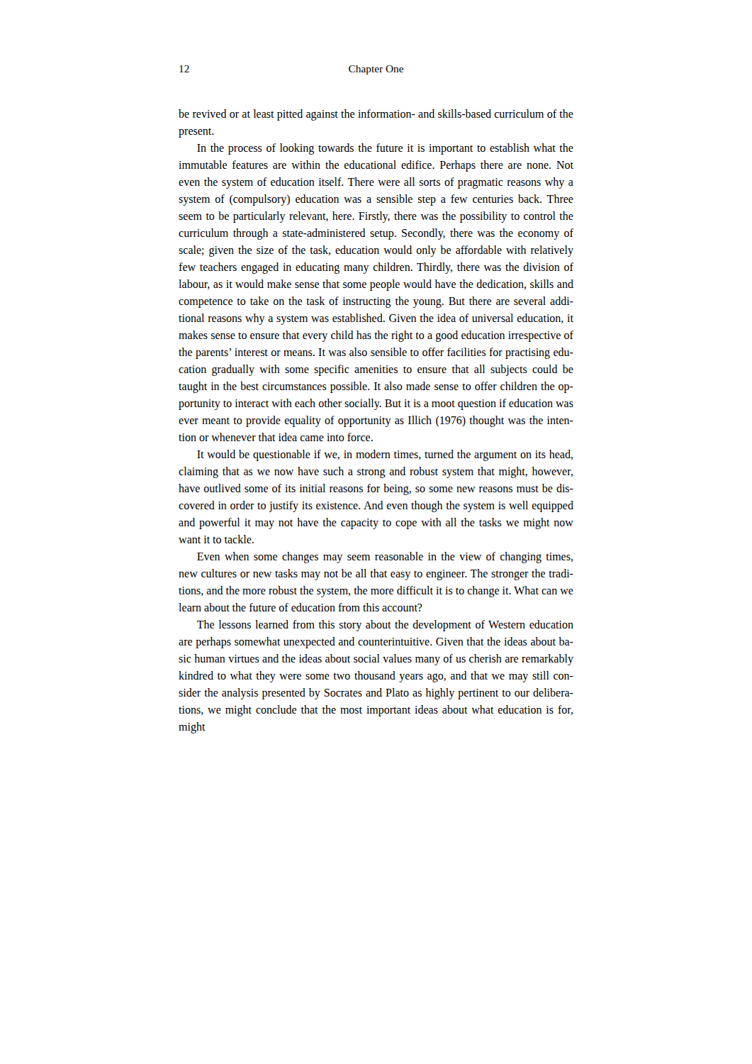12 Chapter One
be revived or at least pitted against the information- and skills-based curriculum of the present.
In the process of looking towards the future it is important to establish what the immutable features are within the educational edifice. Perhaps there are none. Not even the system of education itself. There were all sorts of pragmatic reasons why a system of (compulsory) education was a sensible step a few centuries back. Three seem to be particularly relevant, here. Firstly, there was the possibility to control the curriculum through a state-administered setup. Secondly, there was the economy of scale; given the size of the task, education would only be affordable with relatively few teachers engaged in educating many children. Thirdly, there was the division of labour, as it would make sense that some people would have the dedication, skills and competence to take on the task of instructing the young. But there are several additional reasons why a system was established. Given the idea of universal education, it makes sense to ensure that every child has the right to a good education irrespective of the parents’ interest or means. It was also sensible to offer facilities for practising education gradually with some specific amenities to ensure that all subjects could be taught in the best circumstances possible. It also made sense to offer children the opportunity to interact with each other socially. But it is a moot question if education was ever meant to provide equality of opportunity as Illich (1976) thought was the intention or whenever that idea came into force.
It would be questionable if we, in modern times, turned the argument on its head, claiming that as we now have such a strong and robust system that might, however, have outlived some of its initial reasons for being, so some new reasons must be discovered in order to justify its existence. And even though the system is well equipped and powerful it may not have the capacity to cope with all the tasks we might now want it to tackle.
Even when some changes may seem reasonable in the view of changing times, new cultures or new tasks may not be all that easy to engineer. The stronger the traditions, and the more robust the system, the more difficult it is to change it. What can we learn about the future of education from this account?
The lessons learned from this story about the development of Western education are perhaps somewhat unexpected and counterintuitive. Given that the ideas about basic human virtues and the ideas about social values many of us cherish are remarkably kindred to what they were some two thousand years ago, and that we may still consider the analysis presented by Socrates and Plato as highly pertinent to our deliberations, we might conclude that the most important ideas about what education is for, might